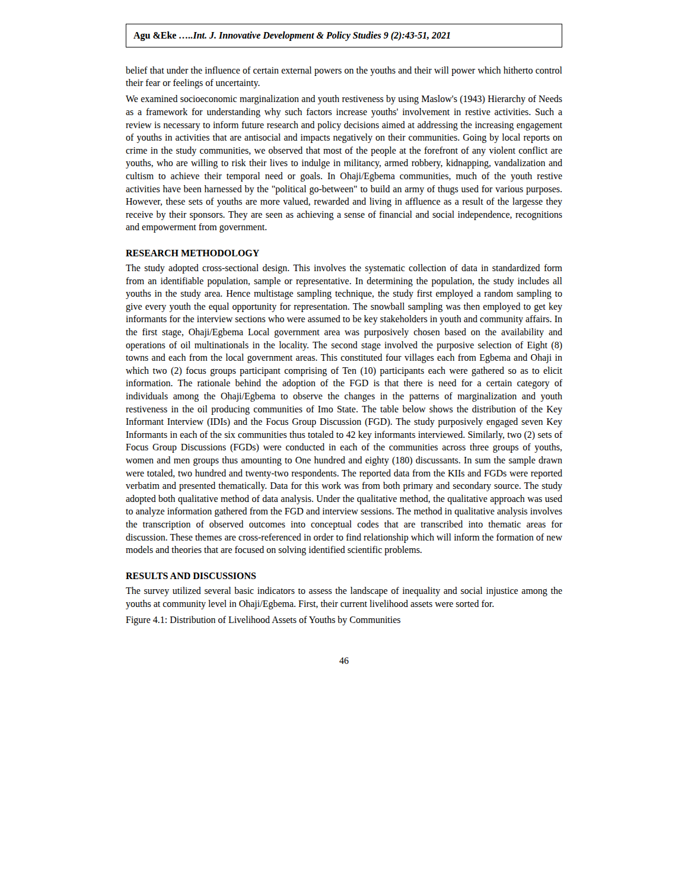Agu &Eke …..Int. J. Innovative Development & Policy Studies 9 (2):43-51, 2021
belief that under the influence of certain external powers on the youths and their will power which hitherto control their fear or feelings of uncertainty.
We examined socioeconomic marginalization and youth restiveness by using Maslow's (1943) Hierarchy of Needs as a framework for understanding why such factors increase youths' involvement in restive activities. Such a review is necessary to inform future research and policy decisions aimed at addressing the increasing engagement of youths in activities that are antisocial and impacts negatively on their communities. Going by local reports on crime in the study communities, we observed that most of the people at the forefront of any violent conflict are youths, who are willing to risk their lives to indulge in militancy, armed robbery, kidnapping, vandalization and cultism to achieve their temporal need or goals. In Ohaji/Egbema communities, much of the youth restive activities have been harnessed by the "political go-between" to build an army of thugs used for various purposes. However, these sets of youths are more valued, rewarded and living in affluence as a result of the largesse they receive by their sponsors. They are seen as achieving a sense of financial and social independence, recognitions and empowerment from government.
Research Methodology
The study adopted cross-sectional design. This involves the systematic collection of data in standardized form from an identifiable population, sample or representative. In determining the population, the study includes all youths in the study area. Hence multistage sampling technique, the study first employed a random sampling to give every youth the equal opportunity for representation. The snowball sampling was then employed to get key informants for the interview sections who were assumed to be key stakeholders in youth and community affairs. In the first stage, Ohaji/Egbema Local government area was purposively chosen based on the availability and operations of oil multinationals in the locality. The second stage involved the purposive selection of Eight (8) towns and each from the local government areas. This constituted four villages each from Egbema and Ohaji in which two (2) focus groups participant comprising of Ten (10) participants each were gathered so as to elicit information. The rationale behind the adoption of the FGD is that there is need for a certain category of individuals among the Ohaji/Egbema to observe the changes in the patterns of marginalization and youth restiveness in the oil producing communities of Imo State. The table below shows the distribution of the Key Informant Interview (IDIs) and the Focus Group Discussion (FGD). The study purposively engaged seven Key Informants in each of the six communities thus totaled to 42 key informants interviewed. Similarly, two (2) sets of Focus Group Discussions (FGDs) were conducted in each of the communities across three groups of youths, women and men groups thus amounting to One hundred and eighty (180) discussants. In sum the sample drawn were totaled, two hundred and twenty-two respondents. The reported data from the KIIs and FGDs were reported verbatim and presented thematically. Data for this work was from both primary and secondary source. The study adopted both qualitative method of data analysis. Under the qualitative method, the qualitative approach was used to analyze information gathered from the FGD and interview sessions. The method in qualitative analysis involves the transcription of observed outcomes into conceptual codes that are transcribed into thematic areas for discussion. These themes are cross-referenced in order to find relationship which will inform the formation of new models and theories that are focused on solving identified scientific problems.
Results and Discussions
The survey utilized several basic indicators to assess the landscape of inequality and social injustice among the youths at community level in Ohaji/Egbema. First, their current livelihood assets were sorted for.
Figure 4.1: Distribution of Livelihood Assets of Youths by Communities
46